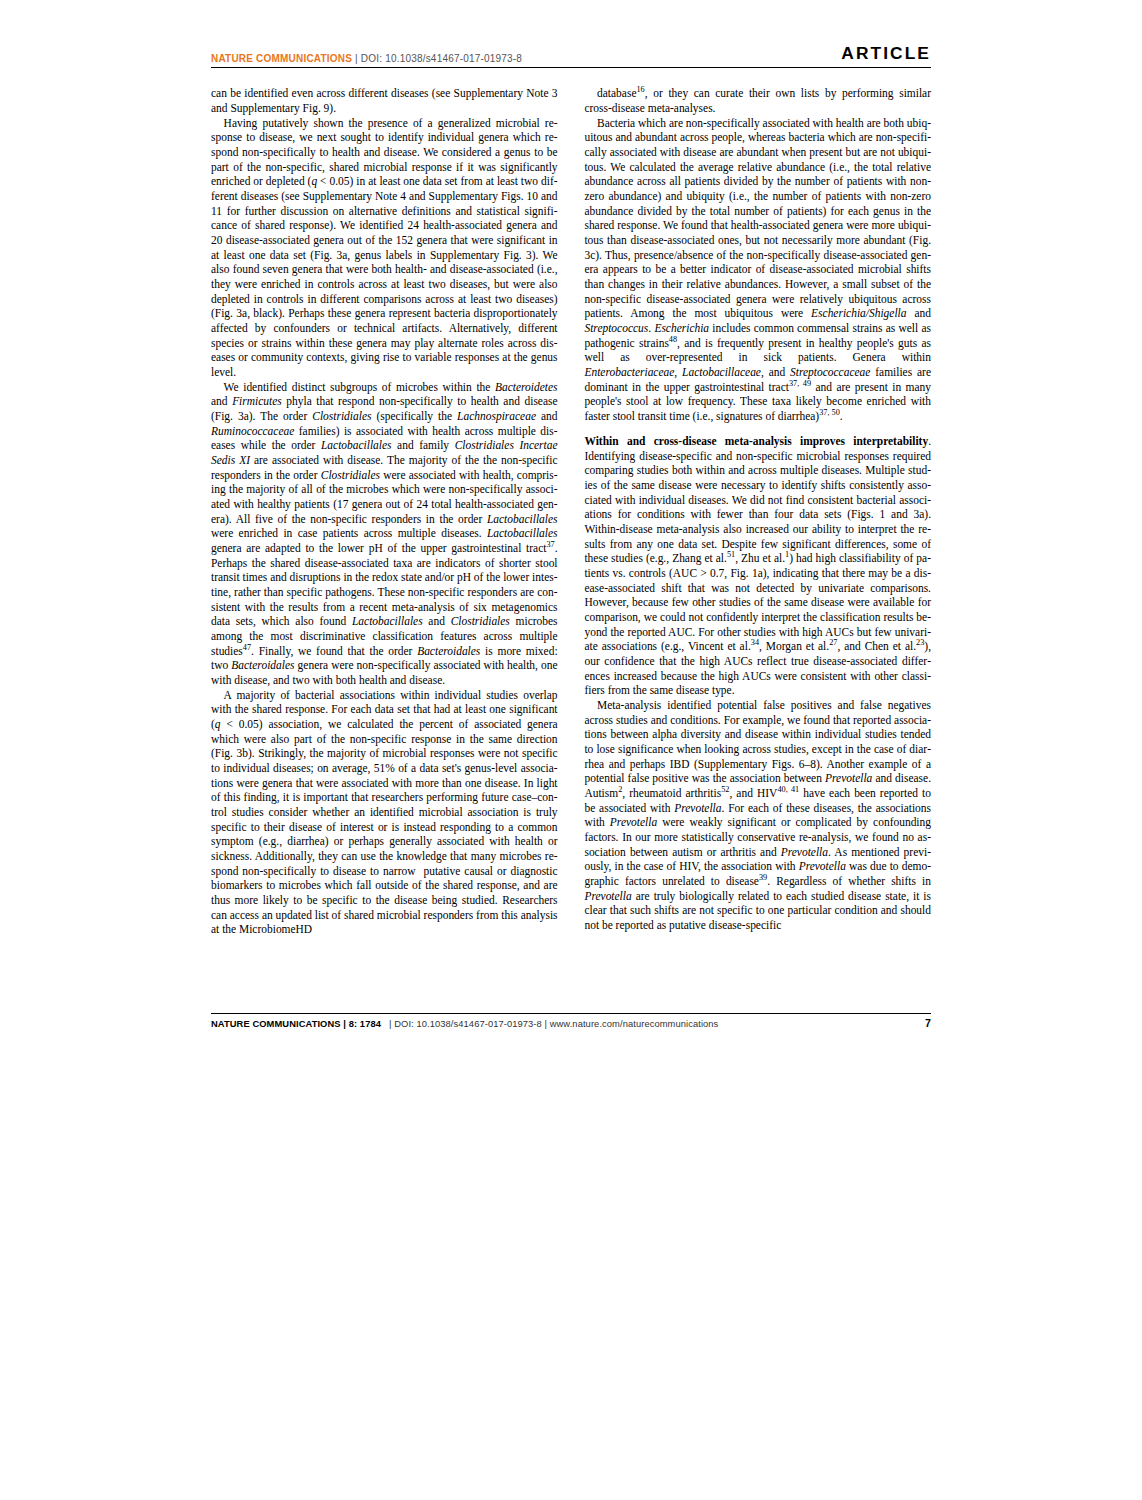NATURE COMMUNICATIONS | DOI: 10.1038/s41467-017-01973-8
ARTICLE
can be identified even across different diseases (see Supplementary Note 3 and Supplementary Fig. 9).
Having putatively shown the presence of a generalized microbial response to disease, we next sought to identify individual genera which respond non-specifically to health and disease. We considered a genus to be part of the non-specific, shared microbial response if it was significantly enriched or depleted (q < 0.05) in at least one data set from at least two different diseases (see Supplementary Note 4 and Supplementary Figs. 10 and 11 for further discussion on alternative definitions and statistical significance of shared response). We identified 24 health-associated genera and 20 disease-associated genera out of the 152 genera that were significant in at least one data set (Fig. 3a, genus labels in Supplementary Fig. 3). We also found seven genera that were both health- and disease-associated (i.e., they were enriched in controls across at least two diseases, but were also depleted in controls in different comparisons across at least two diseases) (Fig. 3a, black). Perhaps these genera represent bacteria disproportionately affected by confounders or technical artifacts. Alternatively, different species or strains within these genera may play alternate roles across diseases or community contexts, giving rise to variable responses at the genus level.
We identified distinct subgroups of microbes within the Bacteroidetes and Firmicutes phyla that respond non-specifically to health and disease (Fig. 3a). The order Clostridiales (specifically the Lachnospiraceae and Ruminococcaceae families) is associated with health across multiple diseases while the order Lactobacillales and family Clostridiales Incertae Sedis XI are associated with disease. The majority of the the non-specific responders in the order Clostridiales were associated with health, comprising the majority of all of the microbes which were non-specifically associated with healthy patients (17 genera out of 24 total health-associated genera). All five of the non-specific responders in the order Lactobacillales were enriched in case patients across multiple diseases. Lactobacillales genera are adapted to the lower pH of the upper gastrointestinal tract37. Perhaps the shared disease-associated taxa are indicators of shorter stool transit times and disruptions in the redox state and/or pH of the lower intestine, rather than specific pathogens. These non-specific responders are consistent with the results from a recent meta-analysis of six metagenomics data sets, which also found Lactobacillales and Clostridiales microbes among the most discriminative classification features across multiple studies47. Finally, we found that the order Bacteroidales is more mixed: two Bacteroidales genera were non-specifically associated with health, one with disease, and two with both health and disease.
A majority of bacterial associations within individual studies overlap with the shared response. For each data set that had at least one significant (q < 0.05) association, we calculated the percent of associated genera which were also part of the non-specific response in the same direction (Fig. 3b). Strikingly, the majority of microbial responses were not specific to individual diseases; on average, 51% of a data set's genus-level associations were genera that were associated with more than one disease. In light of this finding, it is important that researchers performing future case–control studies consider whether an identified microbial association is truly specific to their disease of interest or is instead responding to a common symptom (e.g., diarrhea) or perhaps generally associated with health or sickness. Additionally, they can use the knowledge that many microbes respond non-specifically to disease to narrow putative causal or diagnostic biomarkers to microbes which fall outside of the shared response, and are thus more likely to be specific to the disease being studied. Researchers can access an updated list of shared microbial responders from this analysis at the MicrobiomeHD
database16, or they can curate their own lists by performing similar cross-disease meta-analyses.
Bacteria which are non-specifically associated with health are both ubiquitous and abundant across people, whereas bacteria which are non-specifically associated with disease are abundant when present but are not ubiquitous. We calculated the average relative abundance (i.e., the total relative abundance across all patients divided by the number of patients with non-zero abundance) and ubiquity (i.e., the number of patients with non-zero abundance divided by the total number of patients) for each genus in the shared response. We found that health-associated genera were more ubiquitous than disease-associated ones, but not necessarily more abundant (Fig. 3c). Thus, presence/absence of the non-specifically disease-associated genera appears to be a better indicator of disease-associated microbial shifts than changes in their relative abundances. However, a small subset of the non-specific disease-associated genera were relatively ubiquitous across patients. Among the most ubiquitous were Escherichia/Shigella and Streptococcus. Escherichia includes common commensal strains as well as pathogenic strains48, and is frequently present in healthy people's guts as well as over-represented in sick patients. Genera within Enterobacteriaceae, Lactobacillaceae, and Streptococcaceae families are dominant in the upper gastrointestinal tract37, 49 and are present in many people's stool at low frequency. These taxa likely become enriched with faster stool transit time (i.e., signatures of diarrhea)37, 50.
Within and cross-disease meta-analysis improves interpretability. Identifying disease-specific and non-specific microbial responses required comparing studies both within and across multiple diseases. Multiple studies of the same disease were necessary to identify shifts consistently associated with individual diseases. We did not find consistent bacterial associations for conditions with fewer than four data sets (Figs. 1 and 3a). Within-disease meta-analysis also increased our ability to interpret the results from any one data set. Despite few significant differences, some of these studies (e.g., Zhang et al.51, Zhu et al.1) had high classifiability of patients vs. controls (AUC > 0.7, Fig. 1a), indicating that there may be a disease-associated shift that was not detected by univariate comparisons. However, because few other studies of the same disease were available for comparison, we could not confidently interpret the classification results beyond the reported AUC. For other studies with high AUCs but few univariate associations (e.g., Vincent et al.34, Morgan et al.27, and Chen et al.23), our confidence that the high AUCs reflect true disease-associated differences increased because the high AUCs were consistent with other classifiers from the same disease type.
Meta-analysis identified potential false positives and false negatives across studies and conditions. For example, we found that reported associations between alpha diversity and disease within individual studies tended to lose significance when looking across studies, except in the case of diarrhea and perhaps IBD (Supplementary Figs. 6–8). Another example of a potential false positive was the association between Prevotella and disease. Autism2, rheumatoid arthritis52, and HIV40, 41 have each been reported to be associated with Prevotella. For each of these diseases, the associations with Prevotella were weakly significant or complicated by confounding factors. In our more statistically conservative re-analysis, we found no association between autism or arthritis and Prevotella. As mentioned previously, in the case of HIV, the association with Prevotella was due to demographic factors unrelated to disease39. Regardless of whether shifts in Prevotella are truly biologically related to each studied disease state, it is clear that such shifts are not specific to one particular condition and should not be reported as putative disease-specific
NATURE COMMUNICATIONS | 8: 1784 | DOI: 10.1038/s41467-017-01973-8 | www.nature.com/naturecommunications
7